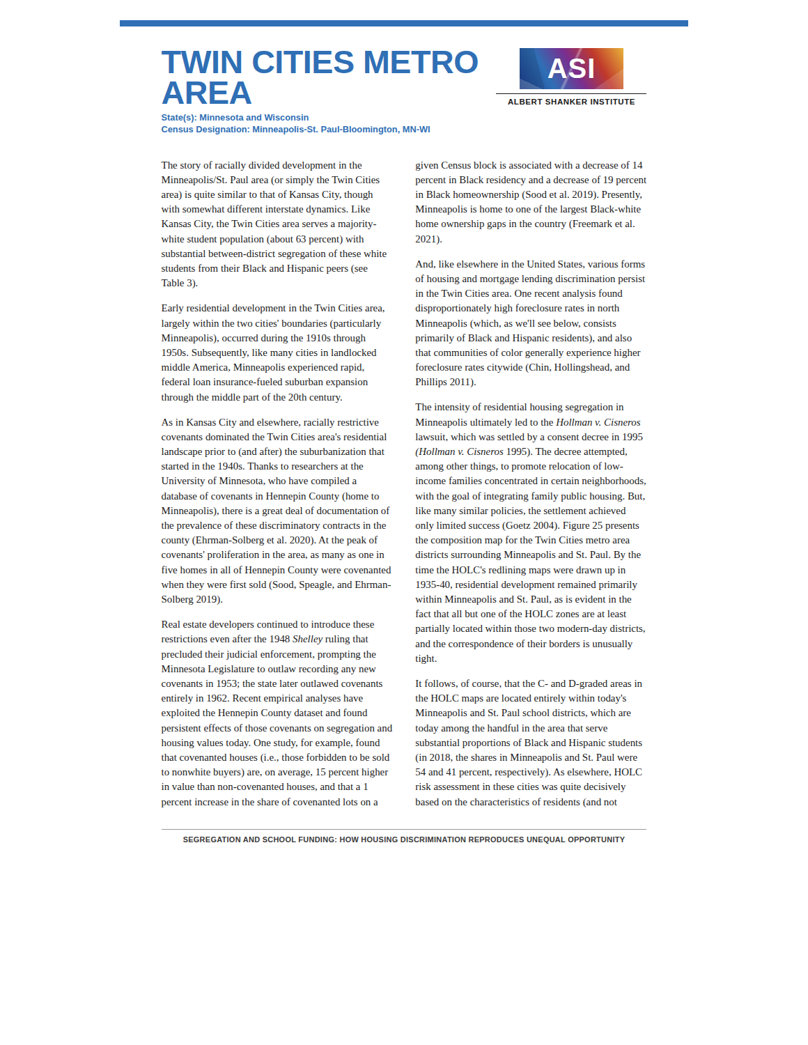Twin Cities Metro Area
State(s): Minnesota and Wisconsin
Census Designation: Minneapolis-St. Paul-Bloomington, MN-WI
ASI
Albert Shanker Institute
The story of racially divided development in the Minneapolis/St. Paul area (or simply the Twin Cities area) is quite similar to that of Kansas City, though with somewhat different interstate dynamics. Like Kansas City, the Twin Cities area serves a majority-white student population (about 63 percent) with substantial between-district segregation of these white students from their Black and Hispanic peers (see Table 3).
Early residential development in the Twin Cities area, largely within the two cities' boundaries (particularly Minneapolis), occurred during the 1910s through 1950s. Subsequently, like many cities in landlocked middle America, Minneapolis experienced rapid, federal loan insurance-fueled suburban expansion through the middle part of the 20th century.
As in Kansas City and elsewhere, racially restrictive covenants dominated the Twin Cities area's residential landscape prior to (and after) the suburbanization that started in the 1940s. Thanks to researchers at the University of Minnesota, who have compiled a database of covenants in Hennepin County (home to Minneapolis), there is a great deal of documentation of the prevalence of these discriminatory contracts in the county (Ehrman-Solberg et al. 2020). At the peak of covenants' proliferation in the area, as many as one in five homes in all of Hennepin County were covenanted when they were first sold (Sood, Speagle, and Ehrman-Solberg 2019).
Real estate developers continued to introduce these restrictions even after the 1948 Shelley ruling that precluded their judicial enforcement, prompting the Minnesota Legislature to outlaw recording any new covenants in 1953; the state later outlawed covenants entirely in 1962. Recent empirical analyses have exploited the Hennepin County dataset and found persistent effects of those covenants on segregation and housing values today. One study, for example, found that covenanted houses (i.e., those forbidden to be sold to nonwhite buyers) are, on average, 15 percent higher in value than non-covenanted houses, and that a 1 percent increase in the share of covenanted lots on a given Census block is associated with a decrease of 14 percent in Black residency and a decrease of 19 percent in Black homeownership (Sood et al. 2019). Presently, Minneapolis is home to one of the largest Black-white home ownership gaps in the country (Freemark et al. 2021).
And, like elsewhere in the United States, various forms of housing and mortgage lending discrimination persist in the Twin Cities area. One recent analysis found disproportionately high foreclosure rates in north Minneapolis (which, as we'll see below, consists primarily of Black and Hispanic residents), and also that communities of color generally experience higher foreclosure rates citywide (Chin, Hollingshead, and Phillips 2011).
The intensity of residential housing segregation in Minneapolis ultimately led to the Hollman v. Cisneros lawsuit, which was settled by a consent decree in 1995 (Hollman v. Cisneros 1995). The decree attempted, among other things, to promote relocation of low-income families concentrated in certain neighborhoods, with the goal of integrating family public housing. But, like many similar policies, the settlement achieved only limited success (Goetz 2004). Figure 25 presents the composition map for the Twin Cities metro area districts surrounding Minneapolis and St. Paul. By the time the HOLC's redlining maps were drawn up in 1935-40, residential development remained primarily within Minneapolis and St. Paul, as is evident in the fact that all but one of the HOLC zones are at least partially located within those two modern-day districts, and the correspondence of their borders is unusually tight.
It follows, of course, that the C- and D-graded areas in the HOLC maps are located entirely within today's Minneapolis and St. Paul school districts, which are today among the handful in the area that serve substantial proportions of Black and Hispanic students (in 2018, the shares in Minneapolis and St. Paul were 54 and 41 percent, respectively). As elsewhere, HOLC risk assessment in these cities was quite decisively based on the characteristics of residents (and not
Segregation and School Funding: How Housing Discrimination Reproduces Unequal Opportunity